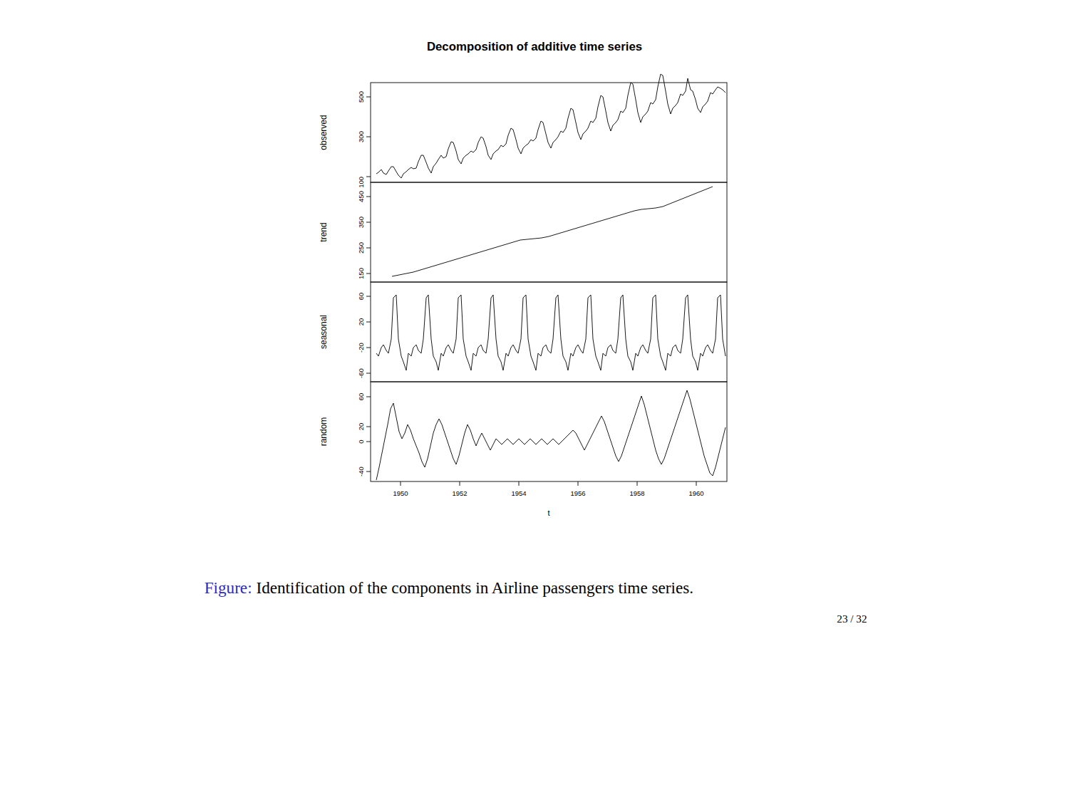Decomposition of additive time series
observed trend seasonal random 100 300 500 150 250 350 450 -60 -20 20 60 -40 0 20 60 1950 1952 1954 1956 1958 1960 t
Figure: Identification of the components in Airline passengers time series.
23 / 32